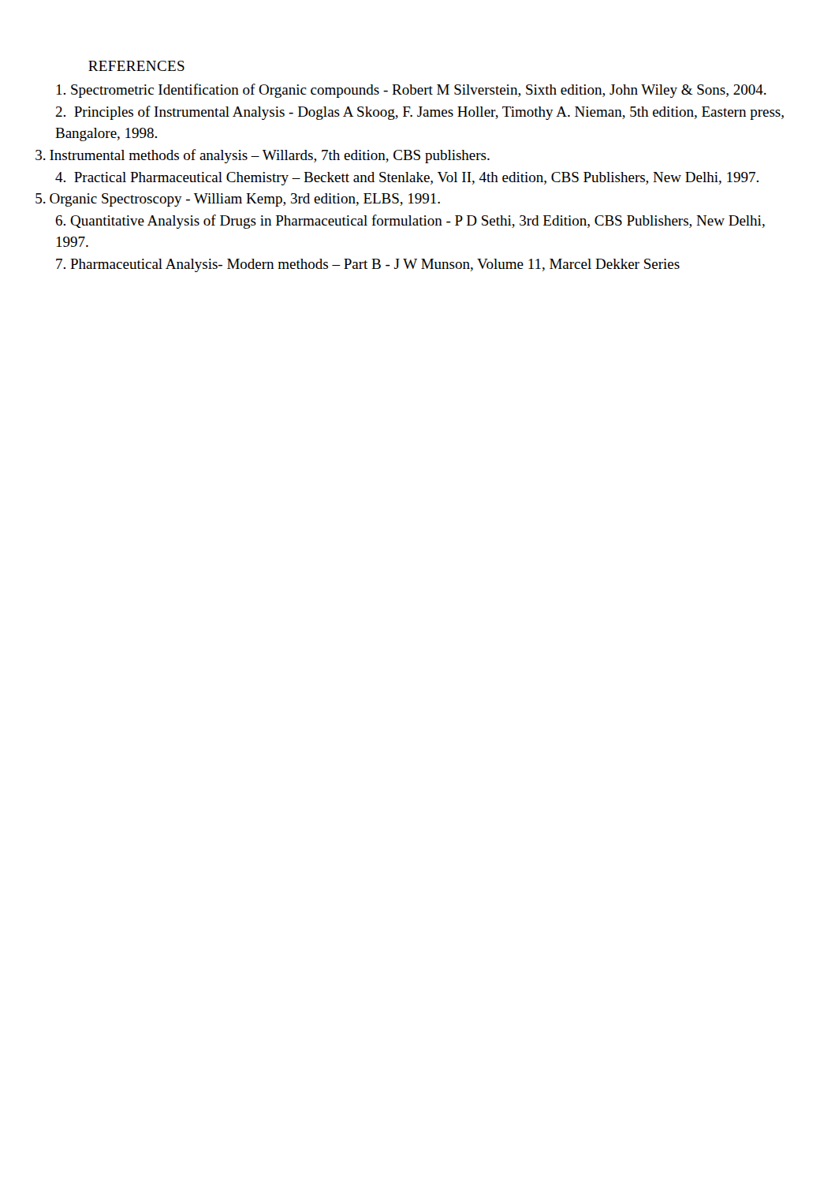REFERENCES
1. Spectrometric Identification of Organic compounds - Robert M Silverstein, Sixth edition, John Wiley & Sons, 2004.
2. Principles of Instrumental Analysis - Doglas A Skoog, F. James Holler, Timothy A. Nieman, 5th edition, Eastern press, Bangalore, 1998.
3. Instrumental methods of analysis – Willards, 7th edition, CBS publishers.
4. Practical Pharmaceutical Chemistry – Beckett and Stenlake, Vol II, 4th edition, CBS Publishers, New Delhi, 1997.
5. Organic Spectroscopy - William Kemp, 3rd edition, ELBS, 1991.
6. Quantitative Analysis of Drugs in Pharmaceutical formulation - P D Sethi, 3rd Edition, CBS Publishers, New Delhi, 1997.
7. Pharmaceutical Analysis- Modern methods – Part B - J W Munson, Volume 11, Marcel Dekker Series